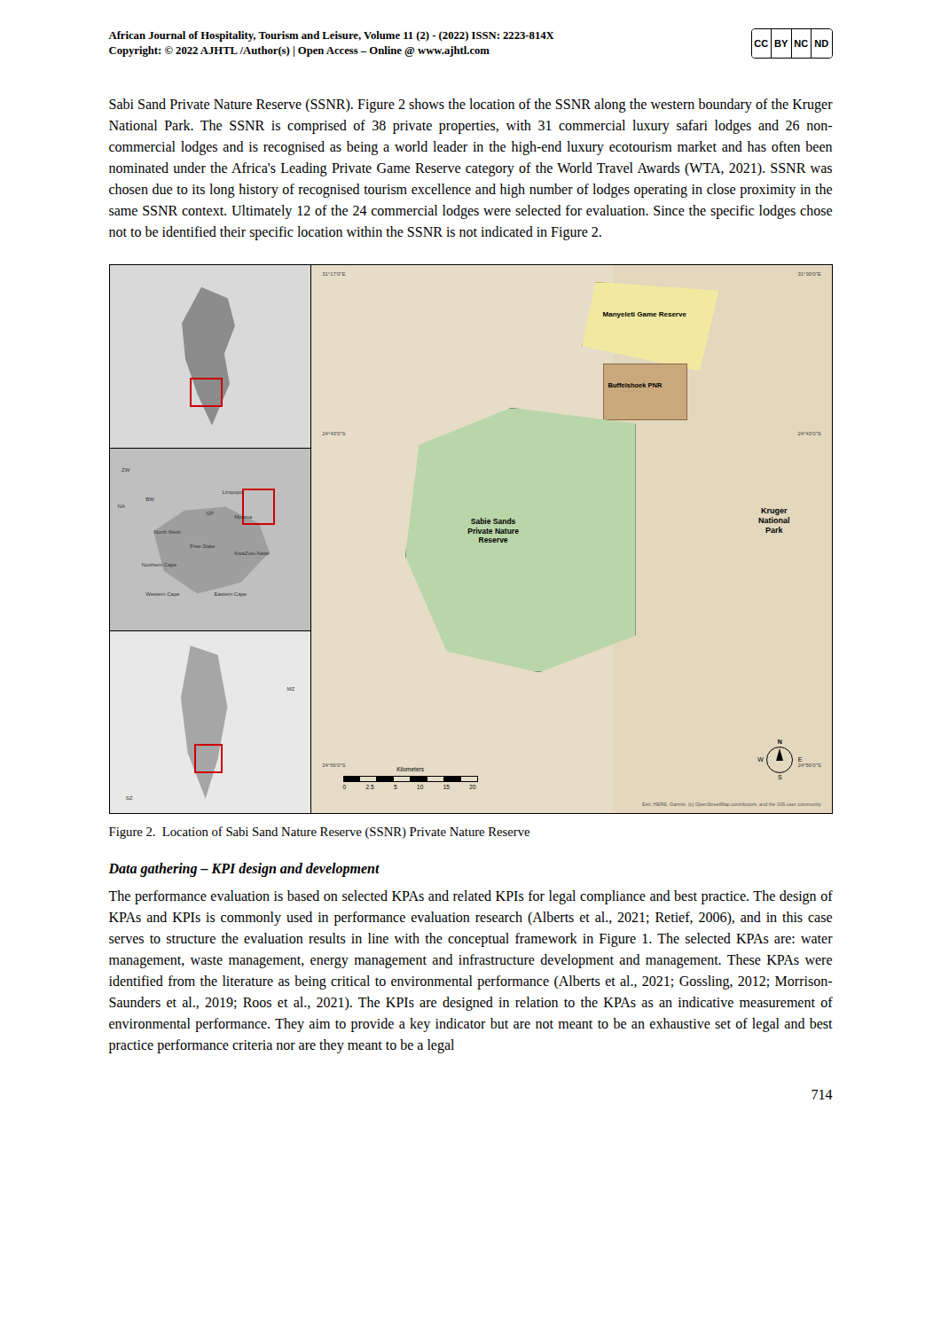African Journal of Hospitality, Tourism and Leisure, Volume 11 (2) - (2022) ISSN: 2223-814X
Copyright: © 2022 AJHTL /Author(s) | Open Access – Online @ www.ajhtl.com
CC BY NC ND
Sabi Sand Private Nature Reserve (SSNR). Figure 2 shows the location of the SSNR along the western boundary of the Kruger National Park. The SSNR is comprised of 38 private properties, with 31 commercial luxury safari lodges and 26 non-commercial lodges and is recognised as being a world leader in the high-end luxury ecotourism market and has often been nominated under the Africa's Leading Private Game Reserve category of the World Travel Awards (WTA, 2021). SSNR was chosen due to its long history of recognised tourism excellence and high number of lodges operating in close proximity in the same SSNR context. Ultimately 12 of the 24 commercial lodges were selected for evaluation. Since the specific lodges chose not to be identified their specific location within the SSNR is not indicated in Figure 2.
ZW NA BW Limpopo GP Mpuma North West Free State KwaZulu-Natal Northern Cape Western Cape Eastern Cape
MZ SZ
Kruger
National
Park
Manyeleti Game Reserve
Buffelshoek PNR
Sabie Sands
Private Nature
Reserve
31°17'0"E 31°30'0"E 24°43'0"S 24°43'0"S 24°56'0"S 24°56'0"S
Kilometers
02.55101520
N S W E
Esri, HERE, Garmin, (c) OpenStreetMap contributors, and the GIS user community
Figure 2. Location of Sabi Sand Nature Reserve (SSNR) Private Nature Reserve
Data gathering – KPI design and development
The performance evaluation is based on selected KPAs and related KPIs for legal compliance and best practice. The design of KPAs and KPIs is commonly used in performance evaluation research (Alberts et al., 2021; Retief, 2006), and in this case serves to structure the evaluation results in line with the conceptual framework in Figure 1. The selected KPAs are: water management, waste management, energy management and infrastructure development and management. These KPAs were identified from the literature as being critical to environmental performance (Alberts et al., 2021; Gossling, 2012; Morrison-Saunders et al., 2019; Roos et al., 2021). The KPIs are designed in relation to the KPAs as an indicative measurement of environmental performance. They aim to provide a key indicator but are not meant to be an exhaustive set of legal and best practice performance criteria nor are they meant to be a legal
714